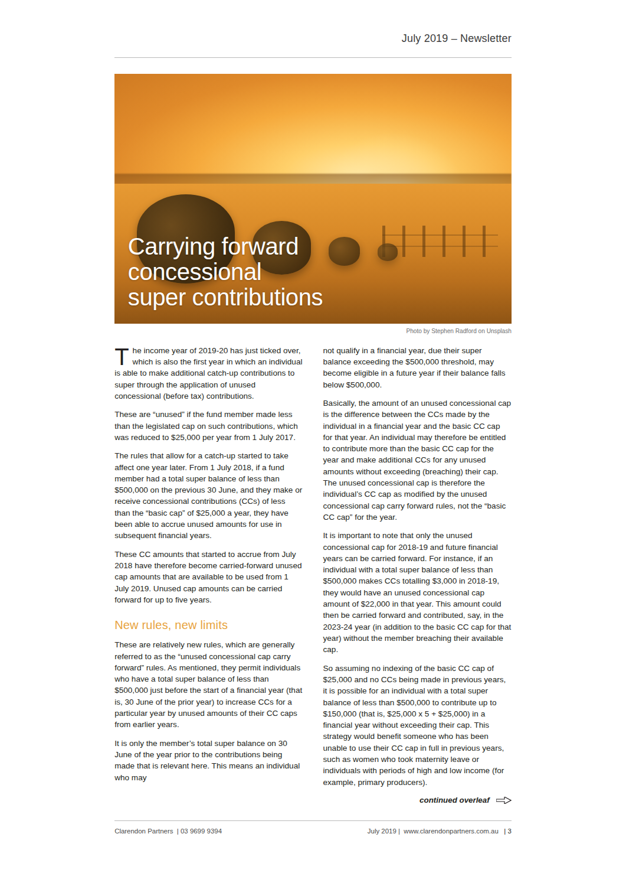July 2019 – Newsletter
Carrying forward concessional
super contributions
Photo by Stephen Radford on Unsplash
The income year of 2019-20 has just ticked over, which is also the first year in which an individual is able to make additional catch-up contributions to super through the application of unused concessional (before tax) contributions.
These are “unused” if the fund member made less than the legislated cap on such contributions, which was reduced to $25,000 per year from 1 July 2017.
The rules that allow for a catch-up started to take affect one year later. From 1 July 2018, if a fund member had a total super balance of less than $500,000 on the previous 30 June, and they make or receive concessional contributions (CCs) of less than the “basic cap” of $25,000 a year, they have been able to accrue unused amounts for use in subsequent financial years.
These CC amounts that started to accrue from July 2018 have therefore become carried-forward unused cap amounts that are available to be used from 1 July 2019. Unused cap amounts can be carried forward for up to five years.
New rules, new limits
These are relatively new rules, which are generally referred to as the “unused concessional cap carry forward” rules. As mentioned, they permit individuals who have a total super balance of less than $500,000 just before the start of a financial year (that is, 30 June of the prior year) to increase CCs for a particular year by unused amounts of their CC caps from earlier years.
It is only the member’s total super balance on 30 June of the year prior to the contributions being made that is relevant here. This means an individual who may
not qualify in a financial year, due their super balance exceeding the $500,000 threshold, may become eligible in a future year if their balance falls below $500,000.
Basically, the amount of an unused concessional cap is the difference between the CCs made by the individual in a financial year and the basic CC cap for that year. An individual may therefore be entitled to contribute more than the basic CC cap for the year and make additional CCs for any unused amounts without exceeding (breaching) their cap. The unused concessional cap is therefore the individual’s CC cap as modified by the unused concessional cap carry forward rules, not the “basic CC cap” for the year.
It is important to note that only the unused concessional cap for 2018-19 and future financial years can be carried forward. For instance, if an individual with a total super balance of less than $500,000 makes CCs totalling $3,000 in 2018-19, they would have an unused concessional cap amount of $22,000 in that year. This amount could then be carried forward and contributed, say, in the 2023-24 year (in addition to the basic CC cap for that year) without the member breaching their available cap.
So assuming no indexing of the basic CC cap of $25,000 and no CCs being made in previous years, it is possible for an individual with a total super balance of less than $500,000 to contribute up to $150,000 (that is, $25,000 x 5 + $25,000) in a financial year without exceeding their cap. This strategy would benefit someone who has been unable to use their CC cap in full in previous years, such as women who took maternity leave or individuals with periods of high and low income (for example, primary producers).
continued overleaf
Clarendon Partners | 03 9699 9394
July 2019 | www.clarendonpartners.com.au | 3